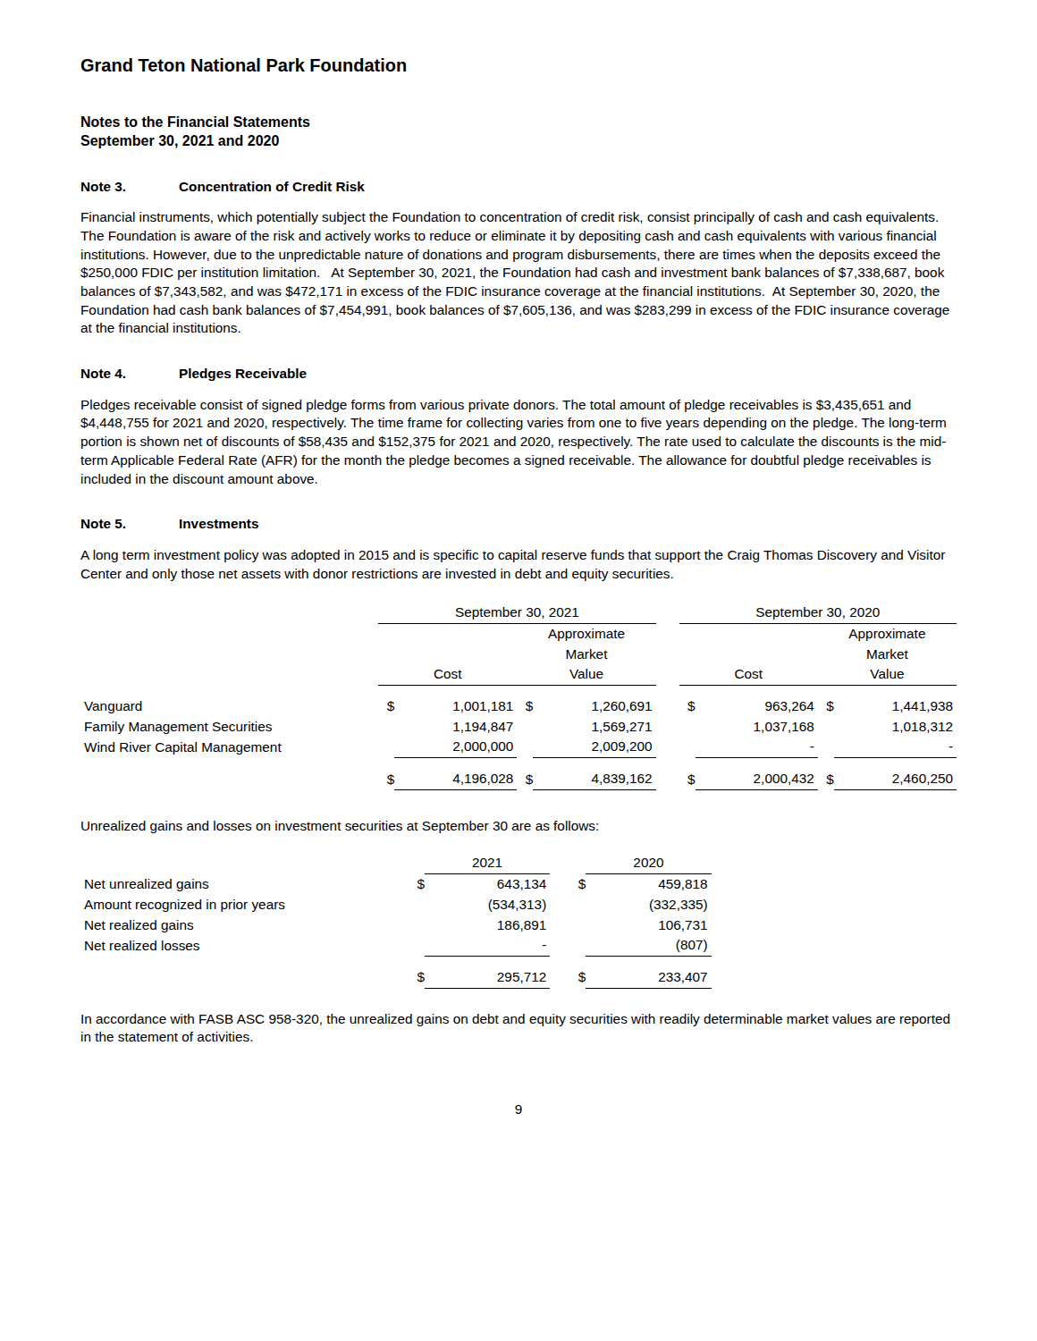Grand Teton National Park Foundation
Notes to the Financial Statements
September 30, 2021 and 2020
Note 3. Concentration of Credit Risk
Financial instruments, which potentially subject the Foundation to concentration of credit risk, consist principally of cash and cash equivalents. The Foundation is aware of the risk and actively works to reduce or eliminate it by depositing cash and cash equivalents with various financial institutions. However, due to the unpredictable nature of donations and program disbursements, there are times when the deposits exceed the $250,000 FDIC per institution limitation. At September 30, 2021, the Foundation had cash and investment bank balances of $7,338,687, book balances of $7,343,582, and was $472,171 in excess of the FDIC insurance coverage at the financial institutions. At September 30, 2020, the Foundation had cash bank balances of $7,454,991, book balances of $7,605,136, and was $283,299 in excess of the FDIC insurance coverage at the financial institutions.
Note 4. Pledges Receivable
Pledges receivable consist of signed pledge forms from various private donors. The total amount of pledge receivables is $3,435,651 and $4,448,755 for 2021 and 2020, respectively. The time frame for collecting varies from one to five years depending on the pledge. The long-term portion is shown net of discounts of $58,435 and $152,375 for 2021 and 2020, respectively. The rate used to calculate the discounts is the mid-term Applicable Federal Rate (AFR) for the month the pledge becomes a signed receivable. The allowance for doubtful pledge receivables is included in the discount amount above.
Note 5. Investments
A long term investment policy was adopted in 2015 and is specific to capital reserve funds that support the Craig Thomas Discovery and Visitor Center and only those net assets with donor restrictions are invested in debt and equity securities.
| | September 30, 2021 | | September 30, 2020 |
| | | Approximate | | | Approximate |
| | | Market | | | Market |
| | Cost | Value | | Cost | Value |
| Vanguard | $ | 1,001,181 | $ | 1,260,691 | | $ | 963,264 | $ | 1,441,938 |
| Family Management Securities | | 1,194,847 | | 1,569,271 | | | 1,037,168 | | 1,018,312 |
| Wind River Capital Management | | 2,000,000 | | 2,009,200 | | | - | | - |
| | $ | 4,196,028 | $ | 4,839,162 | | $ | 2,000,432 | $ | 2,460,250 |
Unrealized gains and losses on investment securities at September 30 are as follows:
| | | 2021 | | | 2020 |
| Net unrealized gains | $ | 643,134 | | $ | 459,818 |
| Amount recognized in prior years | | (534,313) | | | (332,335) |
| Net realized gains | | 186,891 | | | 106,731 |
| Net realized losses | | - | | | (807) |
| | $ | 295,712 | | $ | 233,407 |
In accordance with FASB ASC 958-320, the unrealized gains on debt and equity securities with readily determinable market values are reported in the statement of activities.
9